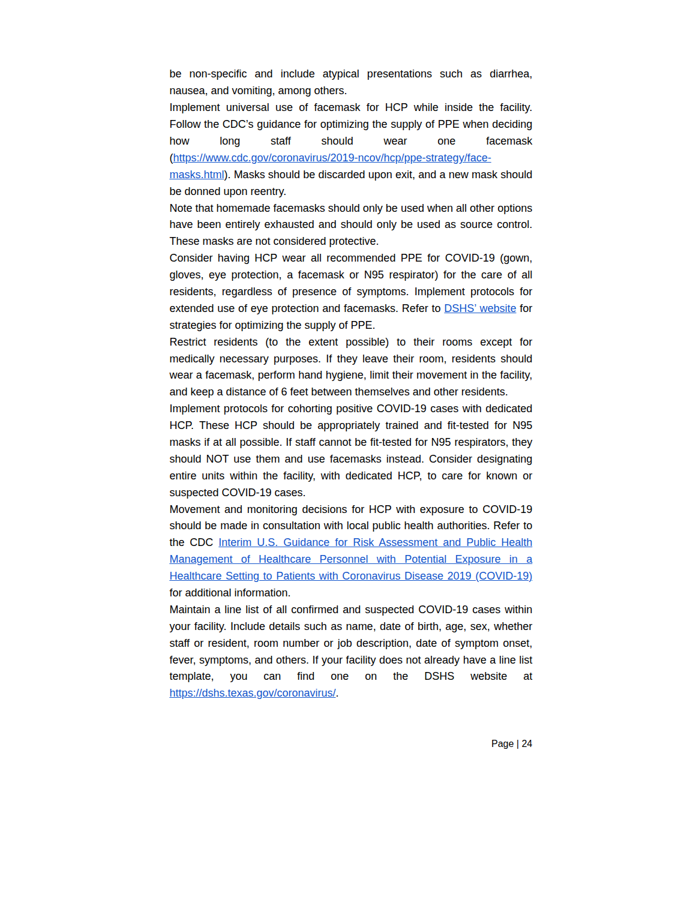be non-specific and include atypical presentations such as diarrhea, nausea, and vomiting, among others.
Implement universal use of facemask for HCP while inside the facility. Follow the CDC’s guidance for optimizing the supply of PPE when deciding how long staff should wear one facemask (https://www.cdc.gov/coronavirus/2019-ncov/hcp/ppe-strategy/face-masks.html). Masks should be discarded upon exit, and a new mask should be donned upon reentry.
Note that homemade facemasks should only be used when all other options have been entirely exhausted and should only be used as source control. These masks are not considered protective.
Consider having HCP wear all recommended PPE for COVID-19 (gown, gloves, eye protection, a facemask or N95 respirator) for the care of all residents, regardless of presence of symptoms. Implement protocols for extended use of eye protection and facemasks. Refer to DSHS’ website for strategies for optimizing the supply of PPE.
Restrict residents (to the extent possible) to their rooms except for medically necessary purposes. If they leave their room, residents should wear a facemask, perform hand hygiene, limit their movement in the facility, and keep a distance of 6 feet between themselves and other residents.
Implement protocols for cohorting positive COVID-19 cases with dedicated HCP. These HCP should be appropriately trained and fit-tested for N95 masks if at all possible. If staff cannot be fit-tested for N95 respirators, they should NOT use them and use facemasks instead. Consider designating entire units within the facility, with dedicated HCP, to care for known or suspected COVID-19 cases.
Movement and monitoring decisions for HCP with exposure to COVID-19 should be made in consultation with local public health authorities. Refer to the CDC Interim U.S. Guidance for Risk Assessment and Public Health Management of Healthcare Personnel with Potential Exposure in a Healthcare Setting to Patients with Coronavirus Disease 2019 (COVID-19) for additional information.
Maintain a line list of all confirmed and suspected COVID-19 cases within your facility. Include details such as name, date of birth, age, sex, whether staff or resident, room number or job description, date of symptom onset, fever, symptoms, and others. If your facility does not already have a line list template, you can find one on the DSHS website at https://dshs.texas.gov/coronavirus/.
Page | 24